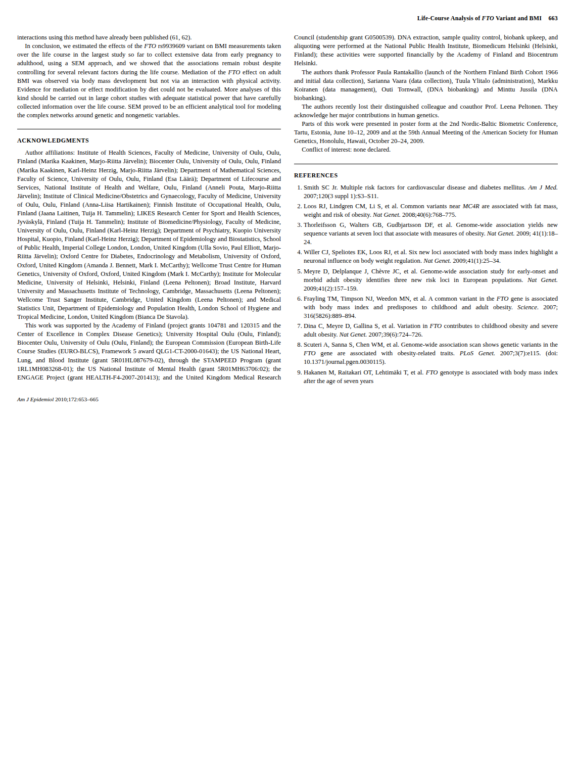Life-Course Analysis of FTO Variant and BMI 663
interactions using this method have already been published (61, 62).
In conclusion, we estimated the effects of the FTO rs9939609 variant on BMI measurements taken over the life course in the largest study so far to collect extensive data from early pregnancy to adulthood, using a SEM approach, and we showed that the associations remain robust despite controlling for several relevant factors during the life course. Mediation of the FTO effect on adult BMI was observed via body mass development but not via an interaction with physical activity. Evidence for mediation or effect modification by diet could not be evaluated. More analyses of this kind should be carried out in large cohort studies with adequate statistical power that have carefully collected information over the life course. SEM proved to be an efficient analytical tool for modeling the complex networks around genetic and nongenetic variables.
ACKNOWLEDGMENTS
Author affiliations: Institute of Health Sciences, Faculty of Medicine, University of Oulu, Oulu, Finland (Marika Kaakinen, Marjo-Riitta Järvelin); Biocenter Oulu, University of Oulu, Oulu, Finland (Marika Kaakinen, Karl-Heinz Herzig, Marjo-Riitta Järvelin); Department of Mathematical Sciences, Faculty of Science, University of Oulu, Oulu, Finland (Esa Läärä); Department of Lifecourse and Services, National Institute of Health and Welfare, Oulu, Finland (Anneli Pouta, Marjo-Riitta Järvelin); Institute of Clinical Medicine/Obstetrics and Gynaecology, Faculty of Medicine, University of Oulu, Oulu, Finland (Anna-Liisa Hartikainen); Finnish Institute of Occupational Health, Oulu, Finland (Jaana Laitinen, Tuija H. Tammelin); LIKES Research Center for Sport and Health Sciences, Jyväskylä, Finland (Tuija H. Tammelin); Institute of Biomedicine/Physiology, Faculty of Medicine, University of Oulu, Oulu, Finland (Karl-Heinz Herzig); Department of Psychiatry, Kuopio University Hospital, Kuopio, Finland (Karl-Heinz Herzig); Department of Epidemiology and Biostatistics, School of Public Health, Imperial College London, London, United Kingdom (Ulla Sovio, Paul Elliott, Marjo-Riitta Järvelin); Oxford Centre for Diabetes, Endocrinology and Metabolism, University of Oxford, Oxford, United Kingdom (Amanda J. Bennett, Mark I. McCarthy); Wellcome Trust Centre for Human Genetics, University of Oxford, Oxford, United Kingdom (Mark I. McCarthy); Institute for Molecular Medicine, University of Helsinki, Helsinki, Finland (Leena Peltonen); Broad Institute, Harvard University and Massachusetts Institute of Technology, Cambridge, Massachusetts (Leena Peltonen); Wellcome Trust Sanger Institute, Cambridge, United Kingdom (Leena Peltonen); and Medical Statistics Unit, Department of Epidemiology and Population Health, London School of Hygiene and Tropical Medicine, London, United Kingdom (Bianca De Stavola).
This work was supported by the Academy of Finland (project grants 104781 and 120315 and the Center of Excellence in Complex Disease Genetics); University Hospital Oulu (Oulu, Finland); Biocenter Oulu, University of Oulu (Oulu, Finland); the European Commission (European Birth-Life Course Studies (EURO-BLCS), Framework 5 award QLG1-CT-2000-01643); the US National Heart, Lung, and Blood Institute (grant 5R01HL087679-02), through the STAMPEED Program (grant 1RL1MH083268-01); the US National Institute of Mental Health (grant 5R01MH63706:02); the ENGAGE Project (grant HEALTH-F4-2007-201413); and the United Kingdom Medical Research Council (studentship grant G0500539). DNA extraction, sample quality control, biobank upkeep, and aliquoting were performed at the National Public Health Institute, Biomedicum Helsinki (Helsinki, Finland); these activities were supported financially by the Academy of Finland and Biocentrum Helsinki.
The authors thank Professor Paula Rantakallio (launch of the Northern Finland Birth Cohort 1966 and initial data collection), Sarianna Vaara (data collection), Tuula Ylitalo (administration), Markku Koiranen (data management), Outi Tornwall, (DNA biobanking) and Minttu Jussila (DNA biobanking).
The authors recently lost their distinguished colleague and coauthor Prof. Leena Peltonen. They acknowledge her major contributions in human genetics.
Parts of this work were presented in poster form at the 2nd Nordic-Baltic Biometric Conference, Tartu, Estonia, June 10–12, 2009 and at the 59th Annual Meeting of the American Society for Human Genetics, Honolulu, Hawaii, October 20–24, 2009.
Conflict of interest: none declared.
REFERENCES
Smith SC Jr. Multiple risk factors for cardiovascular disease and diabetes mellitus. Am J Med. 2007;120(3 suppl 1):S3–S11.
Loos RJ, Lindgren CM, Li S, et al. Common variants near MC4R are associated with fat mass, weight and risk of obesity. Nat Genet. 2008;40(6):768–775.
Thorleifsson G, Walters GB, Gudbjartsson DF, et al. Genome-wide association yields new sequence variants at seven loci that associate with measures of obesity. Nat Genet. 2009; 41(1):18–24.
Willer CJ, Speliotes EK, Loos RJ, et al. Six new loci associated with body mass index highlight a neuronal influence on body weight regulation. Nat Genet. 2009;41(1):25–34.
Meyre D, Delplanque J, Chèvre JC, et al. Genome-wide association study for early-onset and morbid adult obesity identifies three new risk loci in European populations. Nat Genet. 2009;41(2):157–159.
Frayling TM, Timpson NJ, Weedon MN, et al. A common variant in the FTO gene is associated with body mass index and predisposes to childhood and adult obesity. Science. 2007; 316(5826):889–894.
Dina C, Meyre D, Gallina S, et al. Variation in FTO contributes to childhood obesity and severe adult obesity. Nat Genet. 2007;39(6):724–726.
Scuteri A, Sanna S, Chen WM, et al. Genome-wide association scan shows genetic variants in the FTO gene are associated with obesity-related traits. PLoS Genet. 2007;3(7):e115. (doi: 10.1371/journal.pgen.0030115).
Hakanen M, Raitakari OT, Lehtimäki T, et al. FTO genotype is associated with body mass index after the age of seven years
Am J Epidemiol 2010;172:653–665